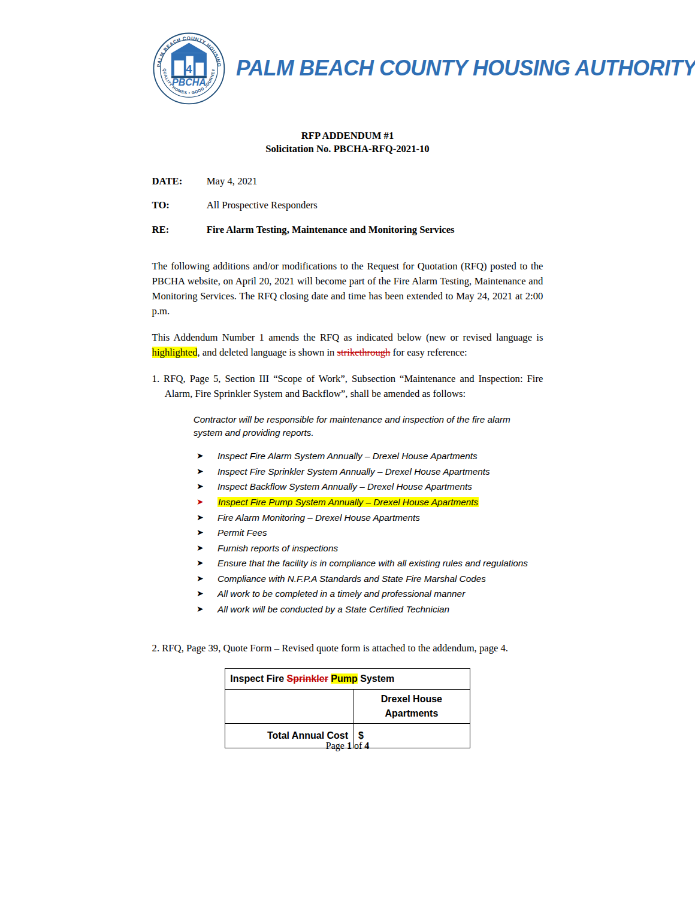PALM BEACH COUNTY HOUSING QUALITY HOMES • GOOD JOURNEY 4 PBCHA
PALM BEACH COUNTY HOUSING AUTHORITY
RFP ADDENDUM #1
Solicitation No. PBCHA-RFQ-2021-10
| DATE: | May 4, 2021 |
| TO: | All Prospective Responders |
| RE: | Fire Alarm Testing, Maintenance and Monitoring Services |
The following additions and/or modifications to the Request for Quotation (RFQ) posted to the PBCHA website, on April 20, 2021 will become part of the Fire Alarm Testing, Maintenance and Monitoring Services. The RFQ closing date and time has been extended to May 24, 2021 at 2:00 p.m.
This Addendum Number 1 amends the RFQ as indicated below (new or revised language is highlighted, and deleted language is shown in strikethrough for easy reference:
1. RFQ, Page 5, Section III “Scope of Work”, Subsection “Maintenance and Inspection: Fire Alarm, Fire Sprinkler System and Backflow”, shall be amended as follows:
Contractor will be responsible for maintenance and inspection of the fire alarm system and providing reports.
Inspect Fire Alarm System Annually – Drexel House Apartments
Inspect Fire Sprinkler System Annually – Drexel House Apartments
Inspect Backflow System Annually – Drexel House Apartments
Inspect Fire Pump System Annually – Drexel House Apartments
Fire Alarm Monitoring – Drexel House Apartments
Permit Fees
Furnish reports of inspections
Ensure that the facility is in compliance with all existing rules and regulations
Compliance with N.F.P.A Standards and State Fire Marshal Codes
All work to be completed in a timely and professional manner
All work will be conducted by a State Certified Technician
2. RFQ, Page 39, Quote Form – Revised quote form is attached to the addendum, page 4.
| Inspect Fire Sprinkler Pump System |
| | Drexel House Apartments |
| Total Annual Cost | $ |
Page 1 of 4